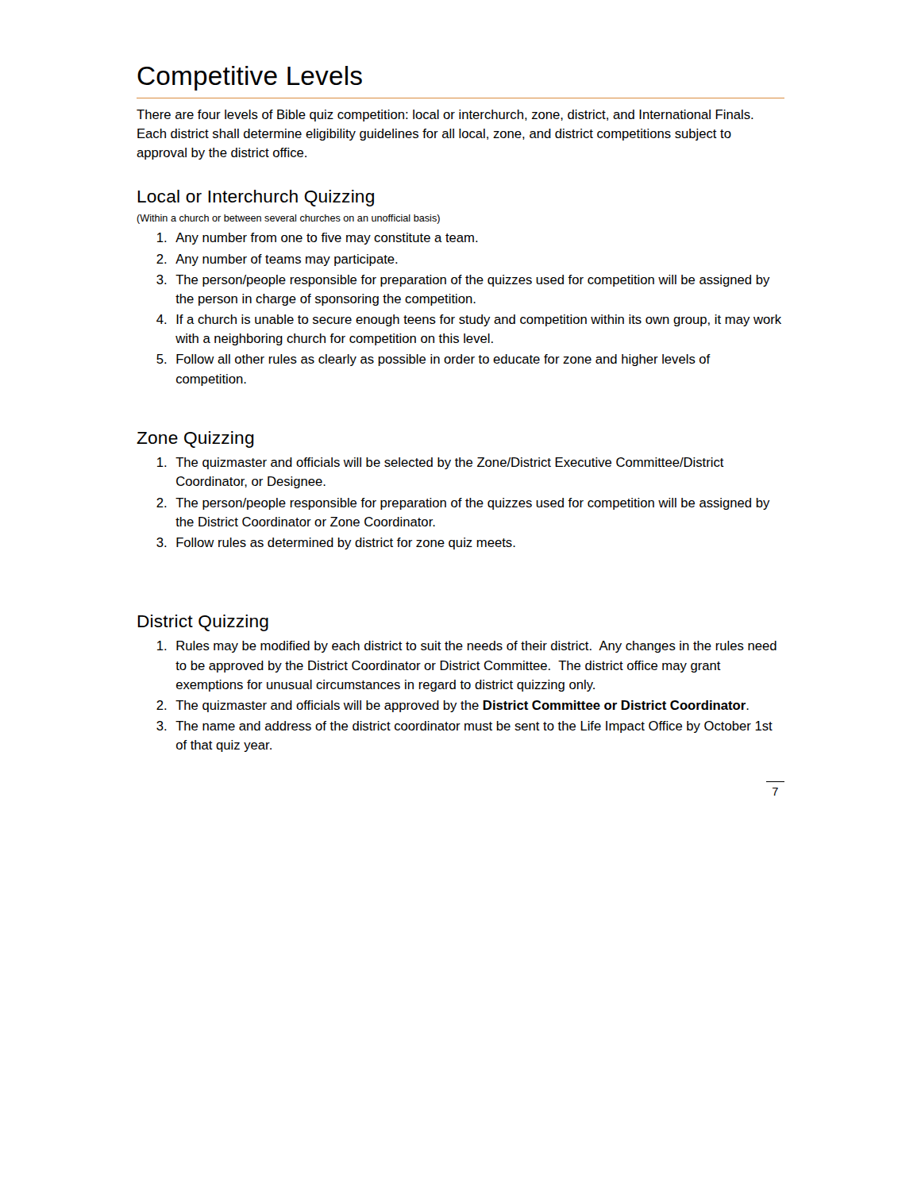Competitive Levels
There are four levels of Bible quiz competition: local or interchurch, zone, district, and International Finals. Each district shall determine eligibility guidelines for all local, zone, and district competitions subject to approval by the district office.
Local or Interchurch Quizzing
(Within a church or between several churches on an unofficial basis)
Any number from one to five may constitute a team.
Any number of teams may participate.
The person/people responsible for preparation of the quizzes used for competition will be assigned by the person in charge of sponsoring the competition.
If a church is unable to secure enough teens for study and competition within its own group, it may work with a neighboring church for competition on this level.
Follow all other rules as clearly as possible in order to educate for zone and higher levels of competition.
Zone Quizzing
The quizmaster and officials will be selected by the Zone/District Executive Committee/District Coordinator, or Designee.
The person/people responsible for preparation of the quizzes used for competition will be assigned by the District Coordinator or Zone Coordinator.
Follow rules as determined by district for zone quiz meets.
District Quizzing
Rules may be modified by each district to suit the needs of their district. Any changes in the rules need to be approved by the District Coordinator or District Committee. The district office may grant exemptions for unusual circumstances in regard to district quizzing only.
The quizmaster and officials will be approved by the District Committee or District Coordinator.
The name and address of the district coordinator must be sent to the Life Impact Office by October 1st of that quiz year.
7